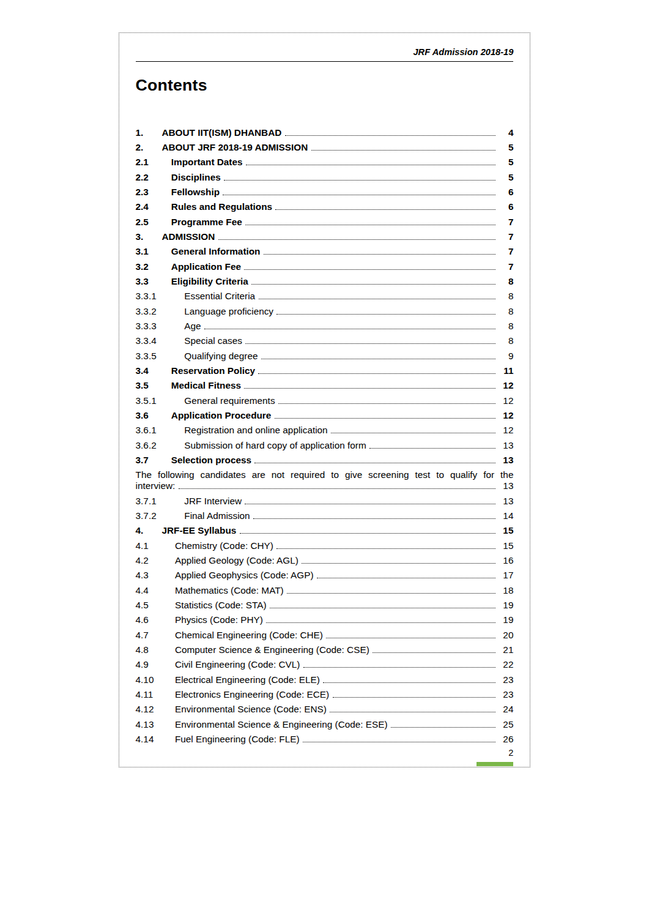JRF Admission 2018-19
Contents
1. ABOUT IIT(ISM) DHANBAD 4
2. ABOUT JRF 2018-19 ADMISSION 5
2.1 Important Dates 5
2.2 Disciplines 5
2.3 Fellowship 6
2.4 Rules and Regulations 6
2.5 Programme Fee 7
3. ADMISSION 7
3.1 General Information 7
3.2 Application Fee 7
3.3 Eligibility Criteria 8
3.3.1 Essential Criteria 8
3.3.2 Language proficiency 8
3.3.3 Age 8
3.3.4 Special cases 8
3.3.5 Qualifying degree 9
3.4 Reservation Policy 11
3.5 Medical Fitness 12
3.5.1 General requirements 12
3.6 Application Procedure 12
3.6.1 Registration and online application 12
3.6.2 Submission of hard copy of application form 13
3.7 Selection process 13
The following candidates are not required to give screening test to qualify for the
interview: 13
3.7.1 JRF Interview 13
3.7.2 Final Admission 14
4. JRF-EE Syllabus 15
4.1 Chemistry (Code: CHY) 15
4.2 Applied Geology (Code: AGL) 16
4.3 Applied Geophysics (Code: AGP) 17
4.4 Mathematics (Code: MAT) 18
4.5 Statistics (Code: STA) 19
4.6 Physics (Code: PHY) 19
4.7 Chemical Engineering (Code: CHE) 20
4.8 Computer Science & Engineering (Code: CSE) 21
4.9 Civil Engineering (Code: CVL) 22
4.10 Electrical Engineering (Code: ELE) 23
4.11 Electronics Engineering (Code: ECE) 23
4.12 Environmental Science (Code: ENS) 24
4.13 Environmental Science & Engineering (Code: ESE) 25
4.14 Fuel Engineering (Code: FLE) 26
2